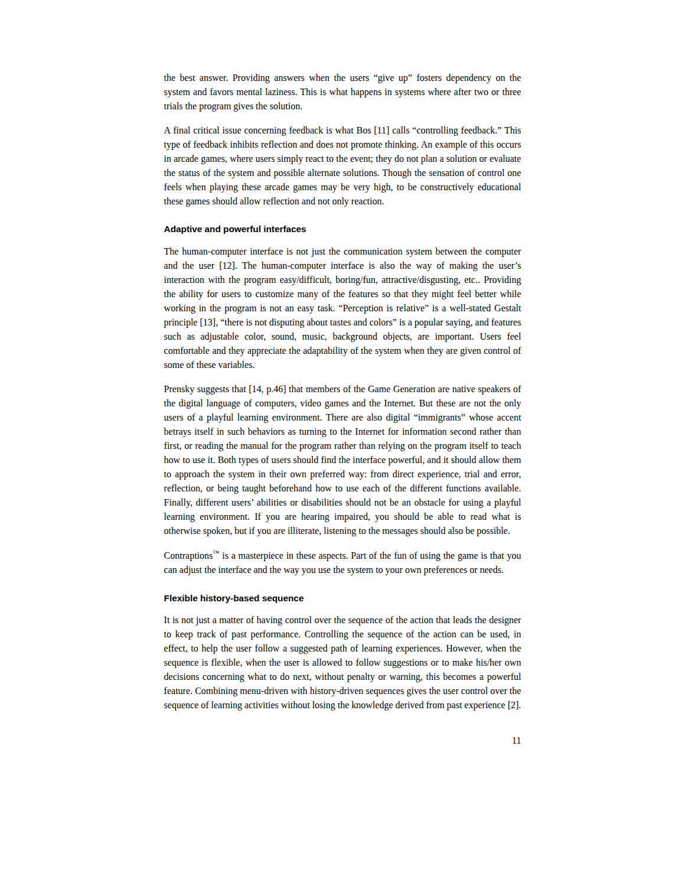the best answer. Providing answers when the users “give up” fosters dependency on the system and favors mental laziness. This is what happens in systems where after two or three trials the program gives the solution.
A final critical issue concerning feedback is what Bos [11] calls “controlling feedback.” This type of feedback inhibits reflection and does not promote thinking. An example of this occurs in arcade games, where users simply react to the event; they do not plan a solution or evaluate the status of the system and possible alternate solutions. Though the sensation of control one feels when playing these arcade games may be very high, to be constructively educational these games should allow reflection and not only reaction.
Adaptive and powerful interfaces
The human-computer interface is not just the communication system between the computer and the user [12]. The human-computer interface is also the way of making the user’s interaction with the program easy/difficult, boring/fun, attractive/disgusting, etc.. Providing the ability for users to customize many of the features so that they might feel better while working in the program is not an easy task. “Perception is relative” is a well-stated Gestalt principle [13], “there is not disputing about tastes and colors” is a popular saying, and features such as adjustable color, sound, music, background objects, are important. Users feel comfortable and they appreciate the adaptability of the system when they are given control of some of these variables.
Prensky suggests that [14, p.46] that members of the Game Generation are native speakers of the digital language of computers, video games and the Internet. But these are not the only users of a playful learning environment. There are also digital “immigrants” whose accent betrays itself in such behaviors as turning to the Internet for information second rather than first, or reading the manual for the program rather than relying on the program itself to teach how to use it. Both types of users should find the interface powerful, and it should allow them to approach the system in their own preferred way: from direct experience, trial and error, reflection, or being taught beforehand how to use each of the different functions available. Finally, different users’ abilities or disabilities should not be an obstacle for using a playful learning environment. If you are hearing impaired, you should be able to read what is otherwise spoken, but if you are illiterate, listening to the messages should also be possible.
Contraptions™ is a masterpiece in these aspects. Part of the fun of using the game is that you can adjust the interface and the way you use the system to your own preferences or needs.
Flexible history-based sequence
It is not just a matter of having control over the sequence of the action that leads the designer to keep track of past performance. Controlling the sequence of the action can be used, in effect, to help the user follow a suggested path of learning experiences. However, when the sequence is flexible, when the user is allowed to follow suggestions or to make his/her own decisions concerning what to do next, without penalty or warning, this becomes a powerful feature. Combining menu-driven with history-driven sequences gives the user control over the sequence of learning activities without losing the knowledge derived from past experience [2].
11